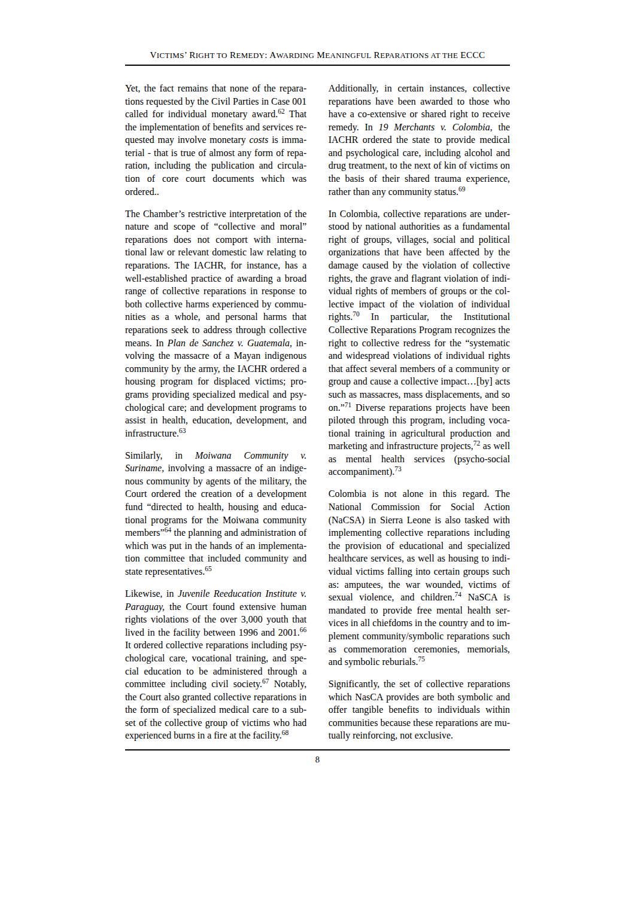VICTIMS’ RIGHT TO REMEDY: AWARDING MEANINGFUL REPARATIONS AT THE ECCC
Yet, the fact remains that none of the reparations requested by the Civil Parties in Case 001 called for individual monetary award.62 That the implementation of benefits and services requested may involve monetary costs is immaterial - that is true of almost any form of reparation, including the publication and circulation of core court documents which was ordered..
The Chamber’s restrictive interpretation of the nature and scope of “collective and moral” reparations does not comport with international law or relevant domestic law relating to reparations. The IACHR, for instance, has a well-established practice of awarding a broad range of collective reparations in response to both collective harms experienced by communities as a whole, and personal harms that reparations seek to address through collective means. In Plan de Sanchez v. Guatemala, involving the massacre of a Mayan indigenous community by the army, the IACHR ordered a housing program for displaced victims; programs providing specialized medical and psychological care; and development programs to assist in health, education, development, and infrastructure.63
Similarly, in Moiwana Community v. Suriname, involving a massacre of an indigenous community by agents of the military, the Court ordered the creation of a development fund “directed to health, housing and educational programs for the Moiwana community members”64 the planning and administration of which was put in the hands of an implementation committee that included community and state representatives.65
Likewise, in Juvenile Reeducation Institute v. Paraguay, the Court found extensive human rights violations of the over 3,000 youth that lived in the facility between 1996 and 2001.66 It ordered collective reparations including psychological care, vocational training, and special education to be administered through a committee including civil society.67 Notably, the Court also granted collective reparations in the form of specialized medical care to a sub-set of the collective group of victims who had experienced burns in a fire at the facility.68
Additionally, in certain instances, collective reparations have been awarded to those who have a co-extensive or shared right to receive remedy. In 19 Merchants v. Colombia, the IACHR ordered the state to provide medical and psychological care, including alcohol and drug treatment, to the next of kin of victims on the basis of their shared trauma experience, rather than any community status.69
In Colombia, collective reparations are understood by national authorities as a fundamental right of groups, villages, social and political organizations that have been affected by the damage caused by the violation of collective rights, the grave and flagrant violation of individual rights of members of groups or the collective impact of the violation of individual rights.70 In particular, the Institutional Collective Reparations Program recognizes the right to collective redress for the “systematic and widespread violations of individual rights that affect several members of a community or group and cause a collective impact…[by] acts such as massacres, mass displacements, and so on.”71 Diverse reparations projects have been piloted through this program, including vocational training in agricultural production and marketing and infrastructure projects,72 as well as mental health services (psycho-social accompaniment).73
Colombia is not alone in this regard. The National Commission for Social Action (NaCSA) in Sierra Leone is also tasked with implementing collective reparations including the provision of educational and specialized healthcare services, as well as housing to individual victims falling into certain groups such as: amputees, the war wounded, victims of sexual violence, and children.74 NaSCA is mandated to provide free mental health services in all chiefdoms in the country and to implement community/symbolic reparations such as commemoration ceremonies, memorials, and symbolic reburials.75
Significantly, the set of collective reparations which NasCA provides are both symbolic and offer tangible benefits to individuals within communities because these reparations are mutually reinforcing, not exclusive.
8